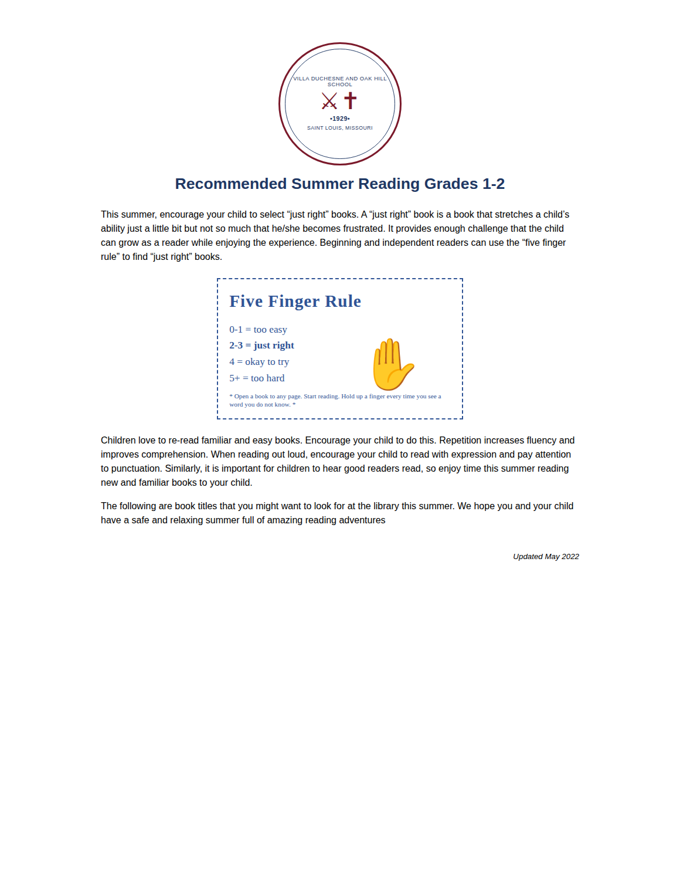Villa Duchesne and Oak Hill School
⚔✝
•1929•
Saint Louis, Missouri
Recommended Summer Reading Grades 1-2
This summer, encourage your child to select “just right” books. A “just right” book is a book that stretches a child’s ability just a little bit but not so much that he/she becomes frustrated. It provides enough challenge that the child can grow as a reader while enjoying the experience. Beginning and independent readers can use the “five finger rule” to find “just right” books.
✋
Five Finger Rule
0-1 = too easy
2-3 = just right
4 = okay to try
5+ = too hard
* Open a book to any page. Start reading. Hold up a finger every time you see a word you do not know. *
Children love to re-read familiar and easy books. Encourage your child to do this. Repetition increases fluency and improves comprehension. When reading out loud, encourage your child to read with expression and pay attention to punctuation. Similarly, it is important for children to hear good readers read, so enjoy time this summer reading new and familiar books to your child.
The following are book titles that you might want to look for at the library this summer. We hope you and your child have a safe and relaxing summer full of amazing reading adventures
Updated May 2022